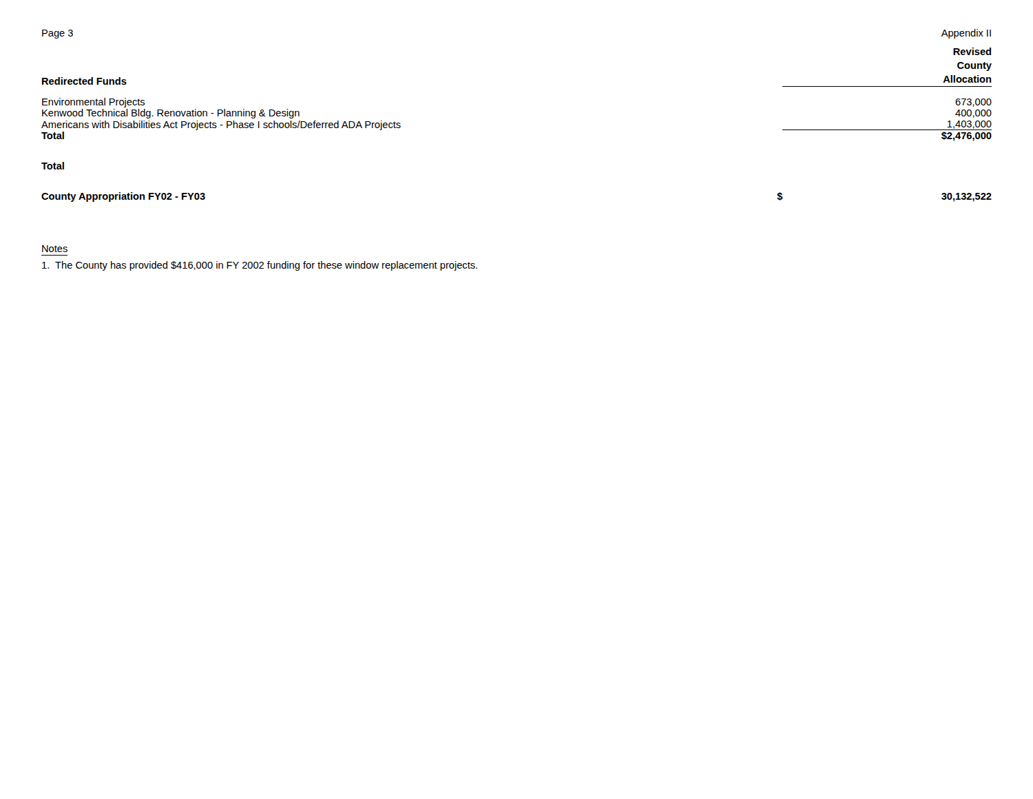Page 3
Appendix II
| | | Revised |
| | | County |
| Redirected Funds | | Allocation |
| Environmental Projects | | 673,000 |
| Kenwood Technical Bldg. Renovation - Planning & Design | | 400,000 |
| Americans with Disabilities Act Projects - Phase I schools/Deferred ADA Projects | | 1,403,000 |
| Total | | $2,476,000 |
| Total | | |
| County Appropriation FY02 - FY03 | $ | 30,132,522 |
Notes
1. The County has provided $416,000 in FY 2002 funding for these window replacement projects.